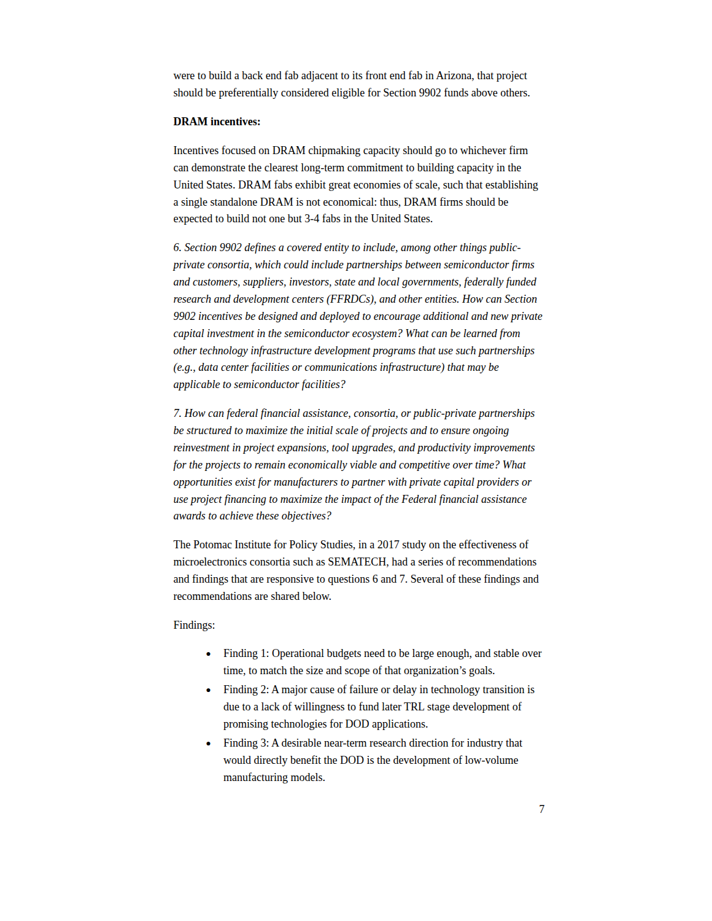were to build a back end fab adjacent to its front end fab in Arizona, that project should be preferentially considered eligible for Section 9902 funds above others.
DRAM incentives:
Incentives focused on DRAM chipmaking capacity should go to whichever firm can demonstrate the clearest long-term commitment to building capacity in the United States. DRAM fabs exhibit great economies of scale, such that establishing a single standalone DRAM is not economical: thus, DRAM firms should be expected to build not one but 3-4 fabs in the United States.
6. Section 9902 defines a covered entity to include, among other things public-private consortia, which could include partnerships between semiconductor firms and customers, suppliers, investors, state and local governments, federally funded research and development centers (FFRDCs), and other entities. How can Section 9902 incentives be designed and deployed to encourage additional and new private capital investment in the semiconductor ecosystem? What can be learned from other technology infrastructure development programs that use such partnerships (e.g., data center facilities or communications infrastructure) that may be applicable to semiconductor facilities?
7. How can federal financial assistance, consortia, or public-private partnerships be structured to maximize the initial scale of projects and to ensure ongoing reinvestment in project expansions, tool upgrades, and productivity improvements for the projects to remain economically viable and competitive over time? What opportunities exist for manufacturers to partner with private capital providers or use project financing to maximize the impact of the Federal financial assistance awards to achieve these objectives?
The Potomac Institute for Policy Studies, in a 2017 study on the effectiveness of microelectronics consortia such as SEMATECH, had a series of recommendations and findings that are responsive to questions 6 and 7. Several of these findings and recommendations are shared below.
Findings:
Finding 1: Operational budgets need to be large enough, and stable over time, to match the size and scope of that organization’s goals.
Finding 2: A major cause of failure or delay in technology transition is due to a lack of willingness to fund later TRL stage development of promising technologies for DOD applications.
Finding 3: A desirable near-term research direction for industry that would directly benefit the DOD is the development of low-volume manufacturing models.
7